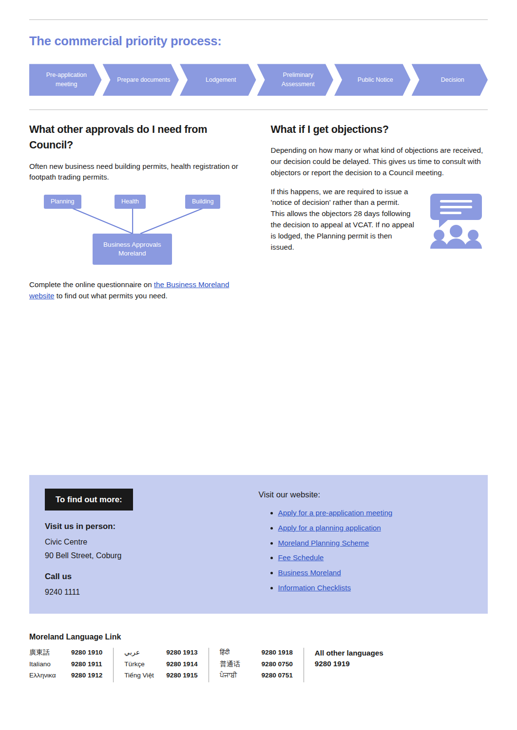The commercial priority process:
Pre-application meeting
Prepare documents
Lodgement
Preliminary Assessment
Public Notice
Decision
What other approvals do I need from Council?
Often new business need building permits, health registration or footpath trading permits.
Planning
Health
Building
Business Approvals
Moreland
Complete the online questionnaire on the Business Moreland website to find out what permits you need.
What if I get objections?
Depending on how many or what kind of objections are received, our decision could be delayed. This gives us time to consult with objectors or report the decision to a Council meeting.
If this happens, we are required to issue a 'notice of decision' rather than a permit. This allows the objectors 28 days following the decision to appeal at VCAT. If no appeal is lodged, the Planning permit is then issued.
To find out more:
Visit us in person:
Civic Centre
90 Bell Street, Coburg
Call us
9240 1111
Visit our website:
Apply for a pre-application meeting
Apply for a planning application
Moreland Planning Scheme
Fee Schedule
Business Moreland
Information Checklists
Moreland Language Link
廣東話 9280 1910
Italiano 9280 1911
Ελληνικα 9280 1912
عربي 9280 1913
Türkçe 9280 1914
Tiếng Việt 9280 1915
हिंदी9280 1918
普通话 9280 0750
ਪੰਜਾਬੀ9280 0751
All other languages
9280 1919